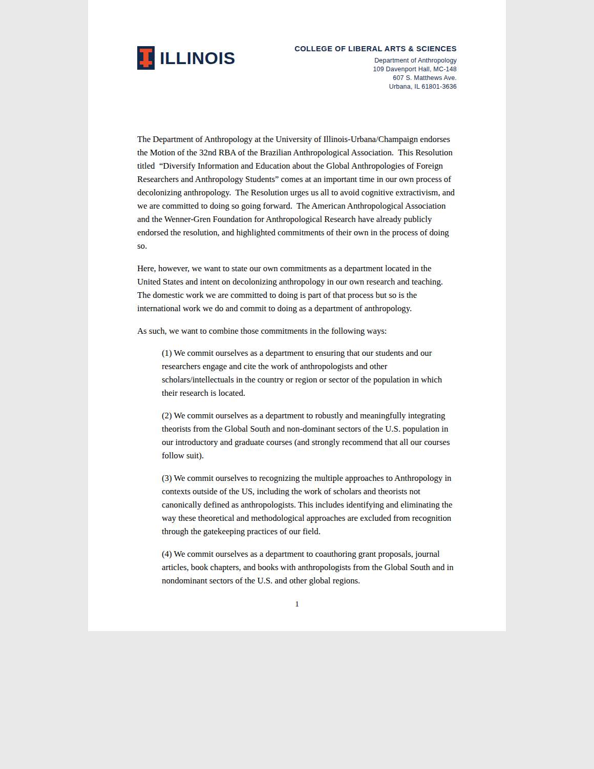ILLINOIS
COLLEGE OF LIBERAL ARTS & SCIENCES
Department of Anthropology
109 Davenport Hall, MC-148
607 S. Matthews Ave.
Urbana, IL 61801-3636
The Department of Anthropology at the University of Illinois-Urbana/Champaign endorses the Motion of the 32nd RBA of the Brazilian Anthropological Association. This Resolution titled “Diversify Information and Education about the Global Anthropologies of Foreign Researchers and Anthropology Students” comes at an important time in our own process of decolonizing anthropology. The Resolution urges us all to avoid cognitive extractivism, and we are committed to doing so going forward. The American Anthropological Association and the Wenner-Gren Foundation for Anthropological Research have already publicly endorsed the resolution, and highlighted commitments of their own in the process of doing so.
Here, however, we want to state our own commitments as a department located in the United States and intent on decolonizing anthropology in our own research and teaching. The domestic work we are committed to doing is part of that process but so is the international work we do and commit to doing as a department of anthropology.
As such, we want to combine those commitments in the following ways:
(1) We commit ourselves as a department to ensuring that our students and our researchers engage and cite the work of anthropologists and other scholars/intellectuals in the country or region or sector of the population in which their research is located.
(2) We commit ourselves as a department to robustly and meaningfully integrating theorists from the Global South and non-dominant sectors of the U.S. population in our introductory and graduate courses (and strongly recommend that all our courses follow suit).
(3) We commit ourselves to recognizing the multiple approaches to Anthropology in contexts outside of the US, including the work of scholars and theorists not canonically defined as anthropologists. This includes identifying and eliminating the way these theoretical and methodological approaches are excluded from recognition through the gatekeeping practices of our field.
(4) We commit ourselves as a department to coauthoring grant proposals, journal articles, book chapters, and books with anthropologists from the Global South and in nondominant sectors of the U.S. and other global regions.
1